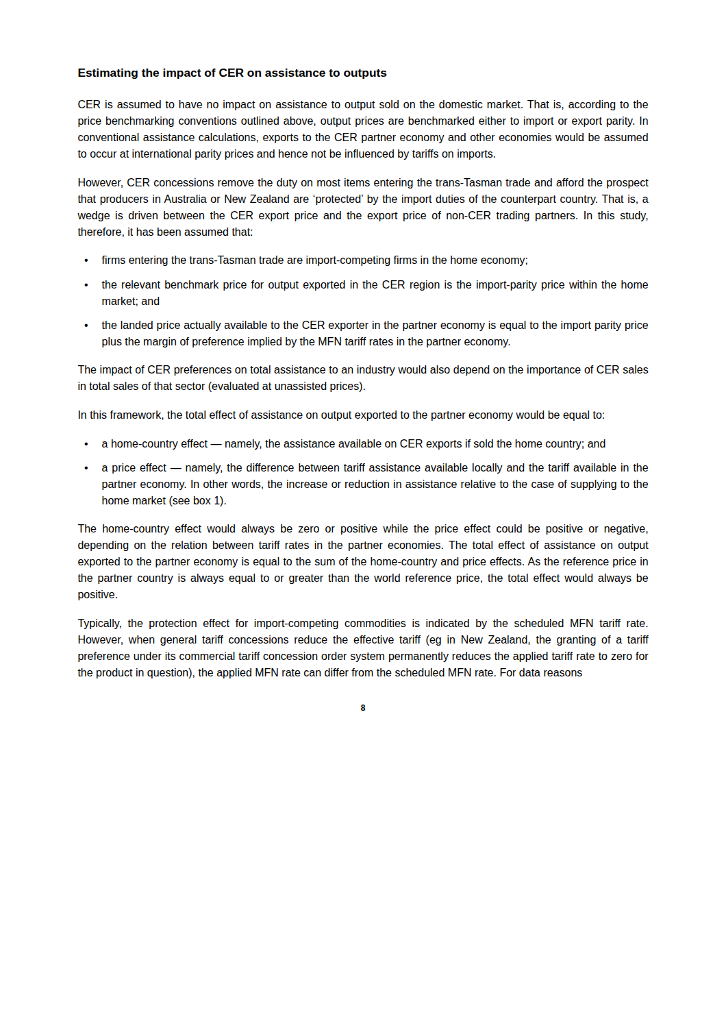Estimating the impact of CER on assistance to outputs
CER is assumed to have no impact on assistance to output sold on the domestic market. That is, according to the price benchmarking conventions outlined above, output prices are benchmarked either to import or export parity. In conventional assistance calculations, exports to the CER partner economy and other economies would be assumed to occur at international parity prices and hence not be influenced by tariffs on imports.
However, CER concessions remove the duty on most items entering the trans-Tasman trade and afford the prospect that producers in Australia or New Zealand are ‘protected’ by the import duties of the counterpart country. That is, a wedge is driven between the CER export price and the export price of non-CER trading partners. In this study, therefore, it has been assumed that:
firms entering the trans-Tasman trade are import-competing firms in the home economy;
the relevant benchmark price for output exported in the CER region is the import-parity price within the home market; and
the landed price actually available to the CER exporter in the partner economy is equal to the import parity price plus the margin of preference implied by the MFN tariff rates in the partner economy.
The impact of CER preferences on total assistance to an industry would also depend on the importance of CER sales in total sales of that sector (evaluated at unassisted prices).
In this framework, the total effect of assistance on output exported to the partner economy would be equal to:
a home-country effect — namely, the assistance available on CER exports if sold the home country; and
a price effect — namely, the difference between tariff assistance available locally and the tariff available in the partner economy. In other words, the increase or reduction in assistance relative to the case of supplying to the home market (see box 1).
The home-country effect would always be zero or positive while the price effect could be positive or negative, depending on the relation between tariff rates in the partner economies. The total effect of assistance on output exported to the partner economy is equal to the sum of the home-country and price effects. As the reference price in the partner country is always equal to or greater than the world reference price, the total effect would always be positive.
Typically, the protection effect for import-competing commodities is indicated by the scheduled MFN tariff rate. However, when general tariff concessions reduce the effective tariff (eg in New Zealand, the granting of a tariff preference under its commercial tariff concession order system permanently reduces the applied tariff rate to zero for the product in question), the applied MFN rate can differ from the scheduled MFN rate. For data reasons
8